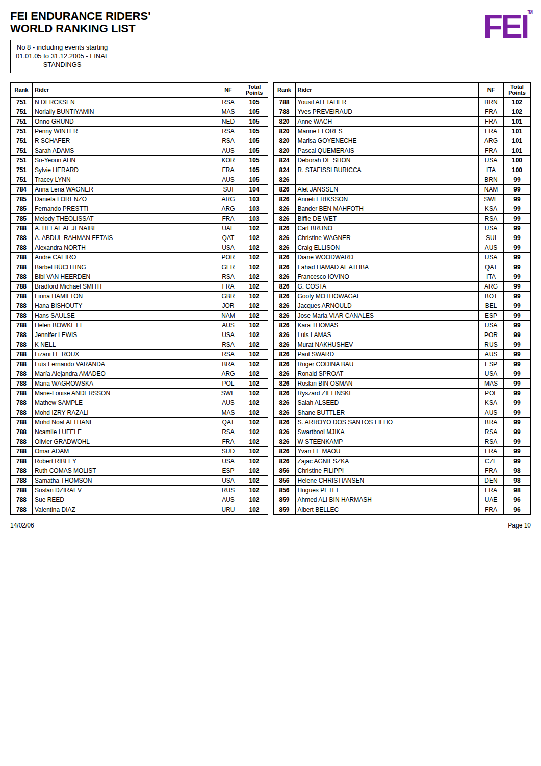FEI ENDURANCE RIDERS'
WORLD RANKING LIST
No 8 - including events starting
01.01.05 to 31.12.2005 - FINAL
STANDINGS
FEITM
| Rank | Rider | NF | Total Points |
| --- | --- | --- | --- |
| 751 | N DERCKSEN | RSA | 105 |
| 751 | Norlaily BUNTIYAMIN | MAS | 105 |
| 751 | Onno GRUND | NED | 105 |
| 751 | Penny WINTER | RSA | 105 |
| 751 | R SCHAFER | RSA | 105 |
| 751 | Sarah ADAMS | AUS | 105 |
| 751 | So-Yeoun AHN | KOR | 105 |
| 751 | Sylvie HERARD | FRA | 105 |
| 751 | Tracey LYNN | AUS | 105 |
| 784 | Anna Lena WAGNER | SUI | 104 |
| 785 | Daniela LORENZO | ARG | 103 |
| 785 | Fernando PRESTTI | ARG | 103 |
| 785 | Melody THEOLISSAT | FRA | 103 |
| 788 | A. HELAL AL JENAIBI | UAE | 102 |
| 788 | A. ABDUL RAHMAN FETAIS | QAT | 102 |
| 788 | Alexandra NORTH | USA | 102 |
| 788 | André CAEIRO | POR | 102 |
| 788 | Bärbel BÜCHTING | GER | 102 |
| 788 | Bibi VAN HEERDEN | RSA | 102 |
| 788 | Bradford Michael SMITH | FRA | 102 |
| 788 | Fiona HAMILTON | GBR | 102 |
| 788 | Hana BISHOUTY | JOR | 102 |
| 788 | Hans SAULSE | NAM | 102 |
| 788 | Helen BOWKETT | AUS | 102 |
| 788 | Jennifer LEWIS | USA | 102 |
| 788 | K NELL | RSA | 102 |
| 788 | Lizani LE ROUX | RSA | 102 |
| 788 | Luís Fernando VARANDA | BRA | 102 |
| 788 | María Alejandra AMADEO | ARG | 102 |
| 788 | Maria WAGROWSKA | POL | 102 |
| 788 | Marie-Louise ANDERSSON | SWE | 102 |
| 788 | Mathew SAMPLE | AUS | 102 |
| 788 | Mohd IZRY RAZALI | MAS | 102 |
| 788 | Mohd Noaf ALTHANI | QAT | 102 |
| 788 | Ncamile LUFELE | RSA | 102 |
| 788 | Olivier GRADWOHL | FRA | 102 |
| 788 | Omar ADAM | SUD | 102 |
| 788 | Robert RIBLEY | USA | 102 |
| 788 | Ruth COMAS MOLIST | ESP | 102 |
| 788 | Samatha THOMSON | USA | 102 |
| 788 | Soslan DZIRAEV | RUS | 102 |
| 788 | Sue REED | AUS | 102 |
| 788 | Valentina DIAZ | URU | 102 |
| Rank | Rider | NF | Total Points |
| --- | --- | --- | --- |
| 788 | Yousif ALI TAHER | BRN | 102 |
| 788 | Yves PREVEIRAUD | FRA | 102 |
| 820 | Anne WACH | FRA | 101 |
| 820 | Marine FLORES | FRA | 101 |
| 820 | Marisa GOYENECHE | ARG | 101 |
| 820 | Pascal QUEMERAIS | FRA | 101 |
| 824 | Deborah DE SHON | USA | 100 |
| 824 | R. STAFISSI BURICCA | ITA | 100 |
| 826 | | BRN | 99 |
| 826 | Alet JANSSEN | NAM | 99 |
| 826 | Anneli ERIKSSON | SWE | 99 |
| 826 | Bander BEN MAHFOTH | KSA | 99 |
| 826 | Biffie DE WET | RSA | 99 |
| 826 | Carl BRUNO | USA | 99 |
| 826 | Christine WAGNER | SUI | 99 |
| 826 | Craig ELLISON | AUS | 99 |
| 826 | Diane WOODWARD | USA | 99 |
| 826 | Fahad HAMAD AL ATHBA | QAT | 99 |
| 826 | Francesco IOVINO | ITA | 99 |
| 826 | G. COSTA | ARG | 99 |
| 826 | Goofy MOTHOWAGAE | BOT | 99 |
| 826 | Jacques ARNOULD | BEL | 99 |
| 826 | Jose Maria VIAR CANALES | ESP | 99 |
| 826 | Kara THOMAS | USA | 99 |
| 826 | Luis LAMAS | POR | 99 |
| 826 | Murat NAKHUSHEV | RUS | 99 |
| 826 | Paul SWARD | AUS | 99 |
| 826 | Roger CODINA BAU | ESP | 99 |
| 826 | Ronald SPROAT | USA | 99 |
| 826 | Roslan BIN OSMAN | MAS | 99 |
| 826 | Ryszard ZIELINSKI | POL | 99 |
| 826 | Salah ALSEED | KSA | 99 |
| 826 | Shane BUTTLER | AUS | 99 |
| 826 | S. ARROYO DOS SANTOS FILHO | BRA | 99 |
| 826 | Swartbooi MJIKA | RSA | 99 |
| 826 | W STEENKAMP | RSA | 99 |
| 826 | Yvan LE MAOU | FRA | 99 |
| 826 | Zajac AGNIESZKA | CZE | 99 |
| 856 | Christine FILIPPI | FRA | 98 |
| 856 | Helene CHRISTIANSEN | DEN | 98 |
| 856 | Hugues PETEL | FRA | 98 |
| 859 | Ahmed ALI BIN HARMASH | UAE | 96 |
| 859 | Albert BELLEC | FRA | 96 |
14/02/06 Page 10